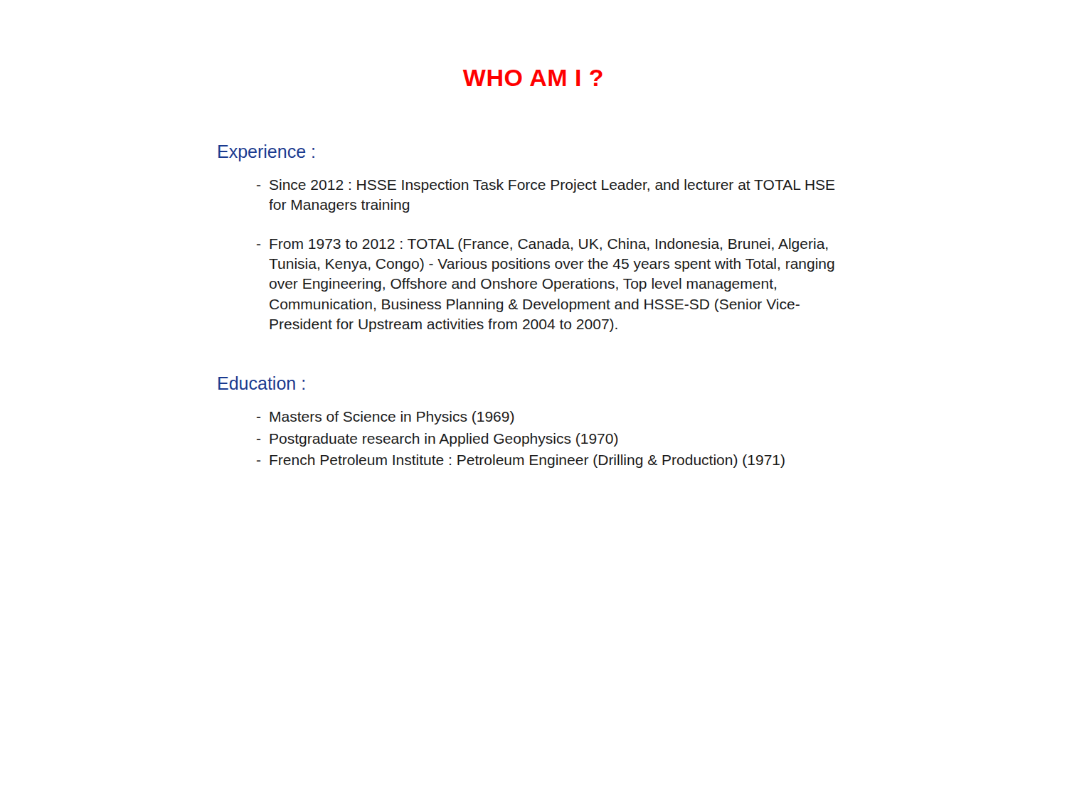WHO AM I ?
Experience :
Since 2012 : HSSE Inspection Task Force Project Leader, and lecturer at TOTAL HSE for Managers training
From 1973 to 2012 : TOTAL (France, Canada, UK, China, Indonesia, Brunei, Algeria, Tunisia, Kenya, Congo) - Various positions over the 45 years spent with Total, ranging over Engineering, Offshore and Onshore Operations, Top level management, Communication, Business Planning & Development and HSSE-SD (Senior Vice-President for Upstream activities from 2004 to 2007).
Education :
Masters of Science in Physics (1969)
Postgraduate research in Applied Geophysics (1970)
French Petroleum Institute : Petroleum Engineer (Drilling & Production) (1971)